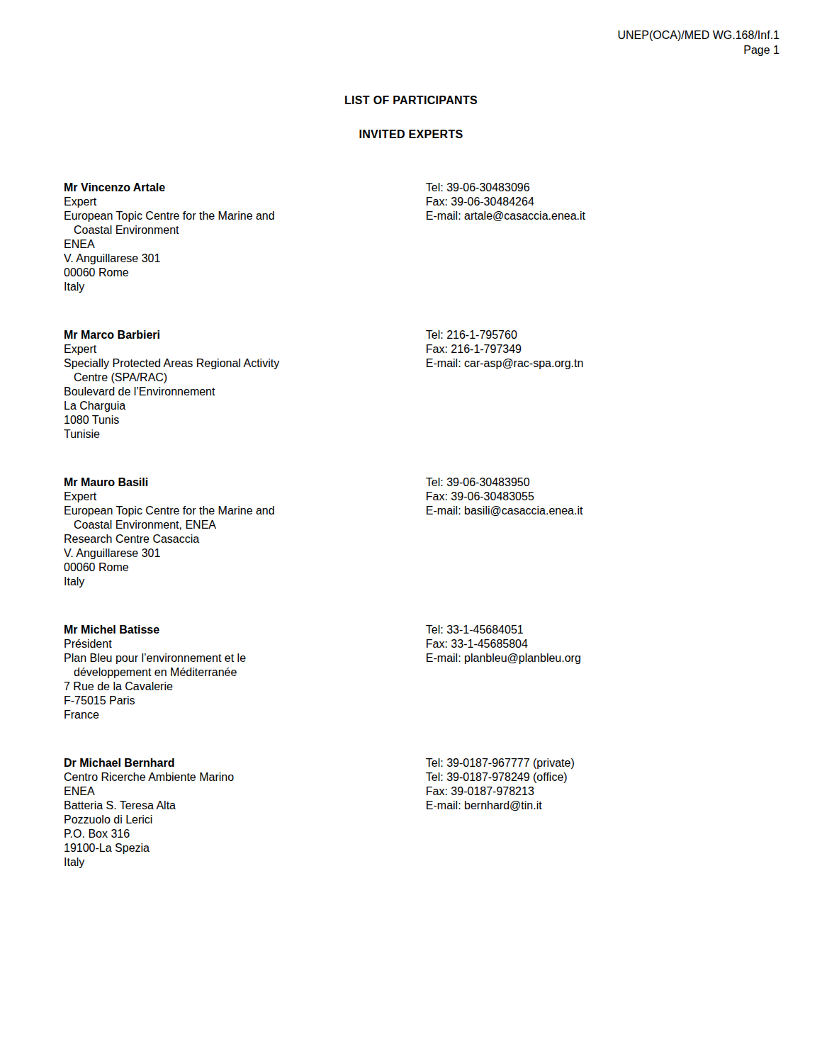UNEP(OCA)/MED WG.168/Inf.1
Page 1
LIST OF PARTICIPANTS
INVITED EXPERTS
Mr Vincenzo Artale
Expert
European Topic Centre for the Marine and
Coastal Environment
ENEA
V. Anguillarese 301
00060 Rome
Italy
Tel: 39-06-30483096
Fax: 39-06-30484264
E-mail: artale@casaccia.enea.it
Mr Marco Barbieri
Expert
Specially Protected Areas Regional Activity
Centre (SPA/RAC)
Boulevard de l’Environnement
La Charguia
1080 Tunis
Tunisie
Tel: 216-1-795760
Fax: 216-1-797349
E-mail: car-asp@rac-spa.org.tn
Mr Mauro Basili
Expert
European Topic Centre for the Marine and
Coastal Environment, ENEA
Research Centre Casaccia
V. Anguillarese 301
00060 Rome
Italy
Tel: 39-06-30483950
Fax: 39-06-30483055
E-mail: basili@casaccia.enea.it
Mr Michel Batisse
Président
Plan Bleu pour l’environnement et le
développement en Méditerranée
7 Rue de la Cavalerie
F-75015 Paris
France
Tel: 33-1-45684051
Fax: 33-1-45685804
E-mail: planbleu@planbleu.org
Dr Michael Bernhard
Centro Ricerche Ambiente Marino
ENEA
Batteria S. Teresa Alta
Pozzuolo di Lerici
P.O. Box 316
19100-La Spezia
Italy
Tel: 39-0187-967777 (private)
Tel: 39-0187-978249 (office)
Fax: 39-0187-978213
E-mail: bernhard@tin.it